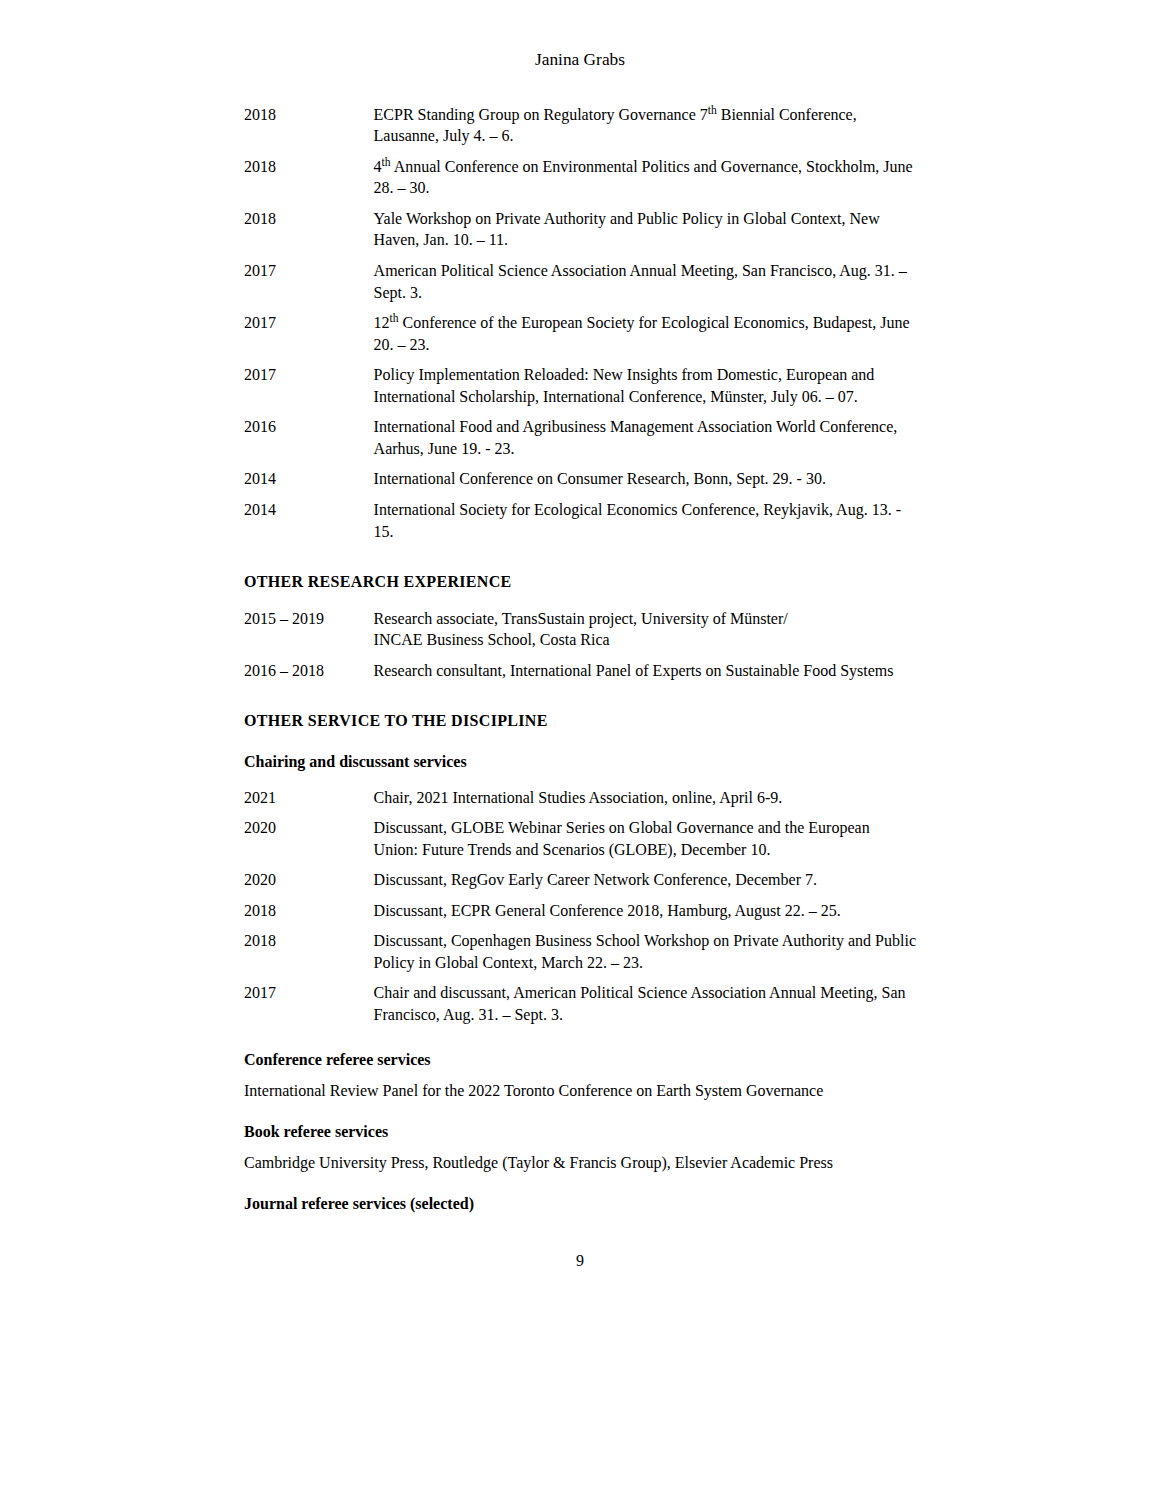Janina Grabs
| 2018 | ECPR Standing Group on Regulatory Governance 7 th Biennial Conference, Lausanne, July 4. – 6. |
| 2018 | 4 th Annual Conference on Environmental Politics and Governance, Stockholm, June 28. – 30. |
| 2018 | Yale Workshop on Private Authority and Public Policy in Global Context, New Haven, Jan. 10. – 11. |
| 2017 | American Political Science Association Annual Meeting, San Francisco, Aug. 31. – Sept. 3. |
| 2017 | 12 th Conference of the European Society for Ecological Economics, Budapest, June 20. – 23. |
| 2017 | Policy Implementation Reloaded: New Insights from Domestic, European and International Scholarship, International Conference, Münster, July 06. – 07. |
| 2016 | International Food and Agribusiness Management Association World Conference, Aarhus, June 19. - 23. |
| 2014 | International Conference on Consumer Research, Bonn, Sept. 29. - 30. |
| 2014 | International Society for Ecological Economics Conference, Reykjavik, Aug. 13. - 15. |
Other Research Experience
| 2015 – 2019 | Research associate, TransSustain project, University of Münster/ INCAE Business School, Costa Rica |
| 2016 – 2018 | Research consultant, International Panel of Experts on Sustainable Food Systems |
Other Service to the Discipline
Chairing and discussant services
| 2021 | Chair, 2021 International Studies Association, online, April 6-9. |
| 2020 | Discussant, GLOBE Webinar Series on Global Governance and the European Union: Future Trends and Scenarios (GLOBE), December 10. |
| 2020 | Discussant, RegGov Early Career Network Conference, December 7. |
| 2018 | Discussant, ECPR General Conference 2018, Hamburg, August 22. – 25. |
| 2018 | Discussant, Copenhagen Business School Workshop on Private Authority and Public Policy in Global Context, March 22. – 23. |
| 2017 | Chair and discussant, American Political Science Association Annual Meeting, San Francisco, Aug. 31. – Sept. 3. |
Conference referee services
International Review Panel for the 2022 Toronto Conference on Earth System Governance
Book referee services
Cambridge University Press, Routledge (Taylor & Francis Group), Elsevier Academic Press
Journal referee services (selected)
9